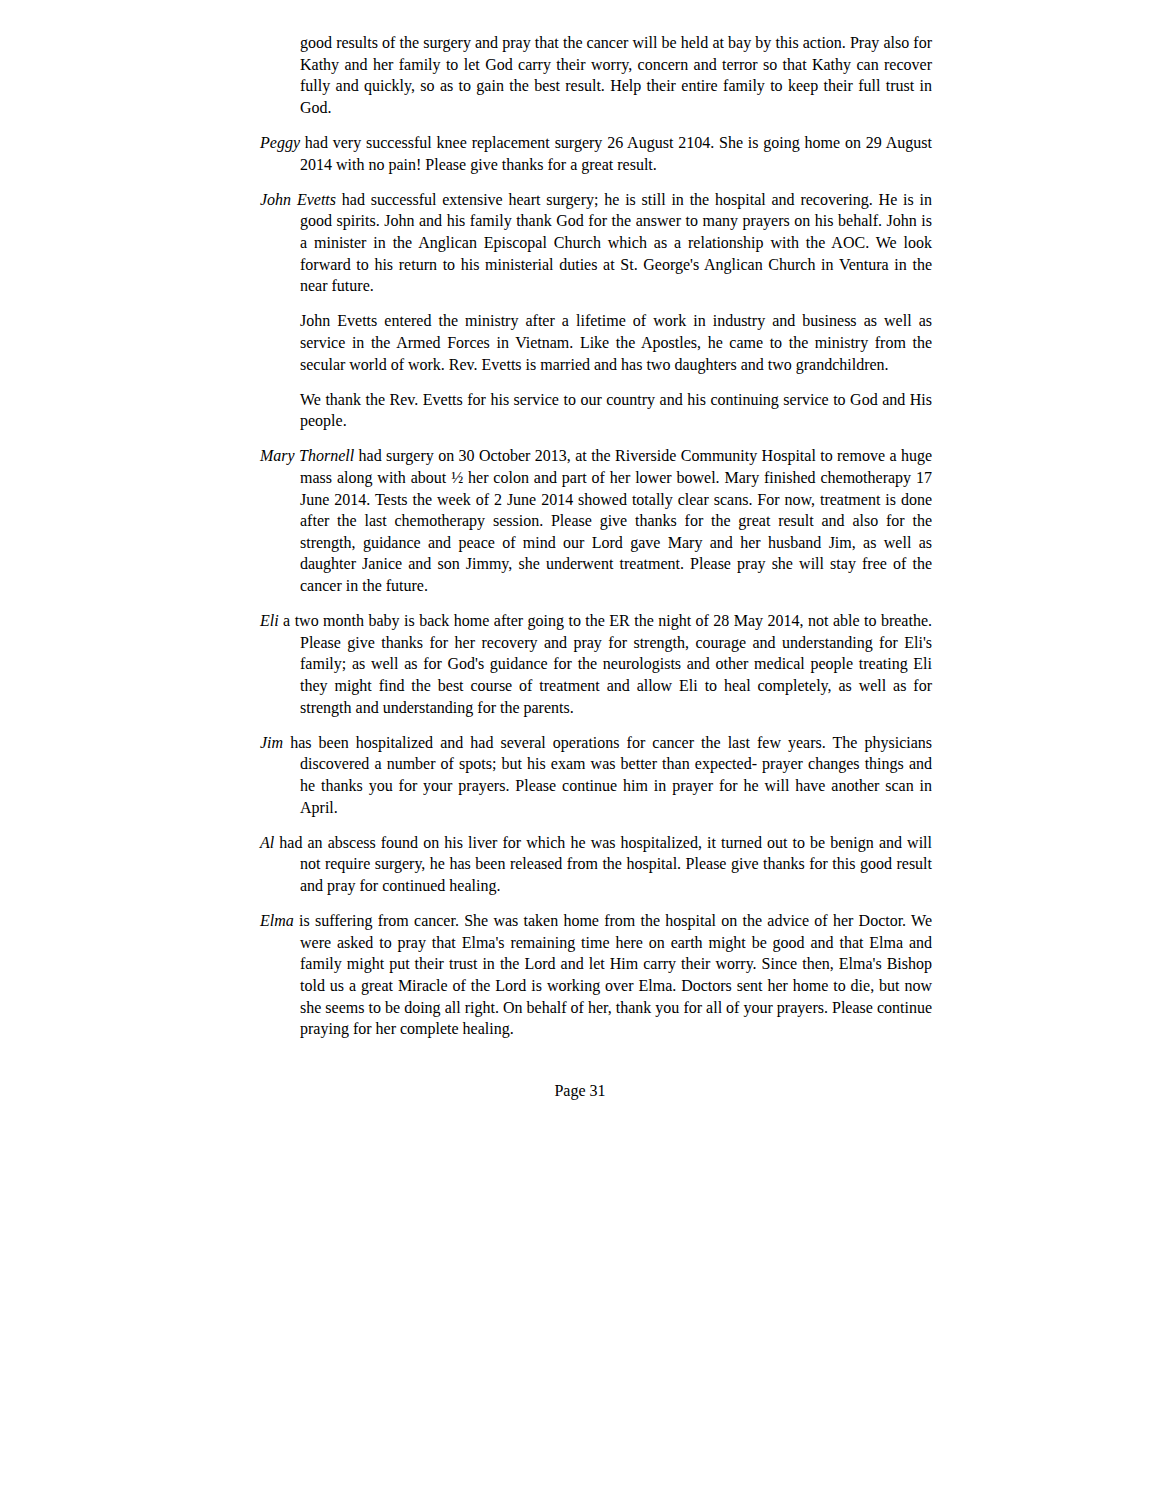good results of the surgery and pray that the cancer will be held at bay by this action. Pray also for Kathy and her family to let God carry their worry, concern and terror so that Kathy can recover fully and quickly, so as to gain the best result. Help their entire family to keep their full trust in God.
Peggy had very successful knee replacement surgery 26 August 2104. She is going home on 29 August 2014 with no pain! Please give thanks for a great result.
John Evetts had successful extensive heart surgery; he is still in the hospital and recovering. He is in good spirits. John and his family thank God for the answer to many prayers on his behalf. John is a minister in the Anglican Episcopal Church which as a relationship with the AOC. We look forward to his return to his ministerial duties at St. George's Anglican Church in Ventura in the near future.
John Evetts entered the ministry after a lifetime of work in industry and business as well as service in the Armed Forces in Vietnam. Like the Apostles, he came to the ministry from the secular world of work. Rev. Evetts is married and has two daughters and two grandchildren.
We thank the Rev. Evetts for his service to our country and his continuing service to God and His people.
Mary Thornell had surgery on 30 October 2013, at the Riverside Community Hospital to remove a huge mass along with about ½ her colon and part of her lower bowel. Mary finished chemotherapy 17 June 2014. Tests the week of 2 June 2014 showed totally clear scans. For now, treatment is done after the last chemotherapy session. Please give thanks for the great result and also for the strength, guidance and peace of mind our Lord gave Mary and her husband Jim, as well as daughter Janice and son Jimmy, she underwent treatment. Please pray she will stay free of the cancer in the future.
Eli a two month baby is back home after going to the ER the night of 28 May 2014, not able to breathe. Please give thanks for her recovery and pray for strength, courage and understanding for Eli's family; as well as for God's guidance for the neurologists and other medical people treating Eli they might find the best course of treatment and allow Eli to heal completely, as well as for strength and understanding for the parents.
Jim has been hospitalized and had several operations for cancer the last few years. The physicians discovered a number of spots; but his exam was better than expected- prayer changes things and he thanks you for your prayers. Please continue him in prayer for he will have another scan in April.
Al had an abscess found on his liver for which he was hospitalized, it turned out to be benign and will not require surgery, he has been released from the hospital. Please give thanks for this good result and pray for continued healing.
Elma is suffering from cancer. She was taken home from the hospital on the advice of her Doctor. We were asked to pray that Elma's remaining time here on earth might be good and that Elma and family might put their trust in the Lord and let Him carry their worry. Since then, Elma's Bishop told us a great Miracle of the Lord is working over Elma. Doctors sent her home to die, but now she seems to be doing all right. On behalf of her, thank you for all of your prayers. Please continue praying for her complete healing.
Page 31